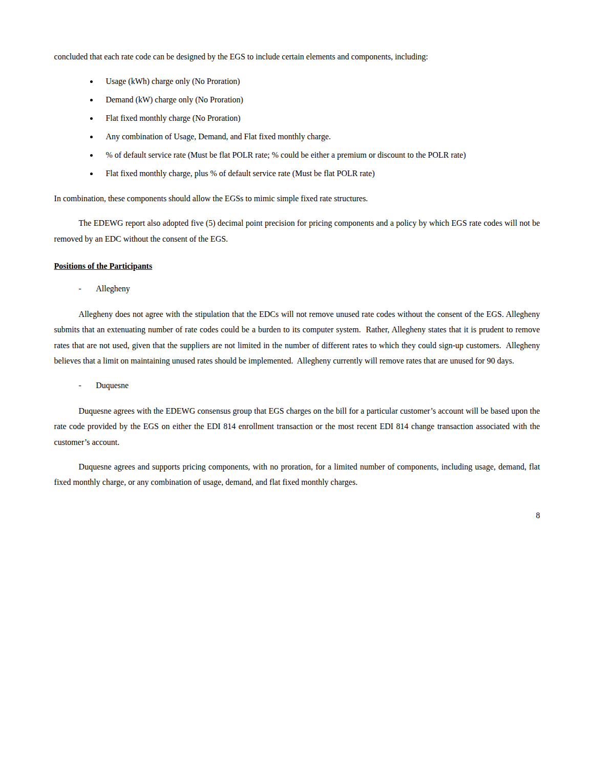concluded that each rate code can be designed by the EGS to include certain elements and components, including:
Usage (kWh) charge only (No Proration)
Demand (kW) charge only (No Proration)
Flat fixed monthly charge (No Proration)
Any combination of Usage, Demand, and Flat fixed monthly charge.
% of default service rate (Must be flat POLR rate; % could be either a premium or discount to the POLR rate)
Flat fixed monthly charge, plus % of default service rate (Must be flat POLR rate)
In combination, these components should allow the EGSs to mimic simple fixed rate structures.
The EDEWG report also adopted five (5) decimal point precision for pricing components and a policy by which EGS rate codes will not be removed by an EDC without the consent of the EGS.
Positions of the Participants
-Allegheny
Allegheny does not agree with the stipulation that the EDCs will not remove unused rate codes without the consent of the EGS. Allegheny submits that an extenuating number of rate codes could be a burden to its computer system. Rather, Allegheny states that it is prudent to remove rates that are not used, given that the suppliers are not limited in the number of different rates to which they could sign-up customers. Allegheny believes that a limit on maintaining unused rates should be implemented. Allegheny currently will remove rates that are unused for 90 days.
-Duquesne
Duquesne agrees with the EDEWG consensus group that EGS charges on the bill for a particular customer’s account will be based upon the rate code provided by the EGS on either the EDI 814 enrollment transaction or the most recent EDI 814 change transaction associated with the customer’s account.
Duquesne agrees and supports pricing components, with no proration, for a limited number of components, including usage, demand, flat fixed monthly charge, or any combination of usage, demand, and flat fixed monthly charges.
8